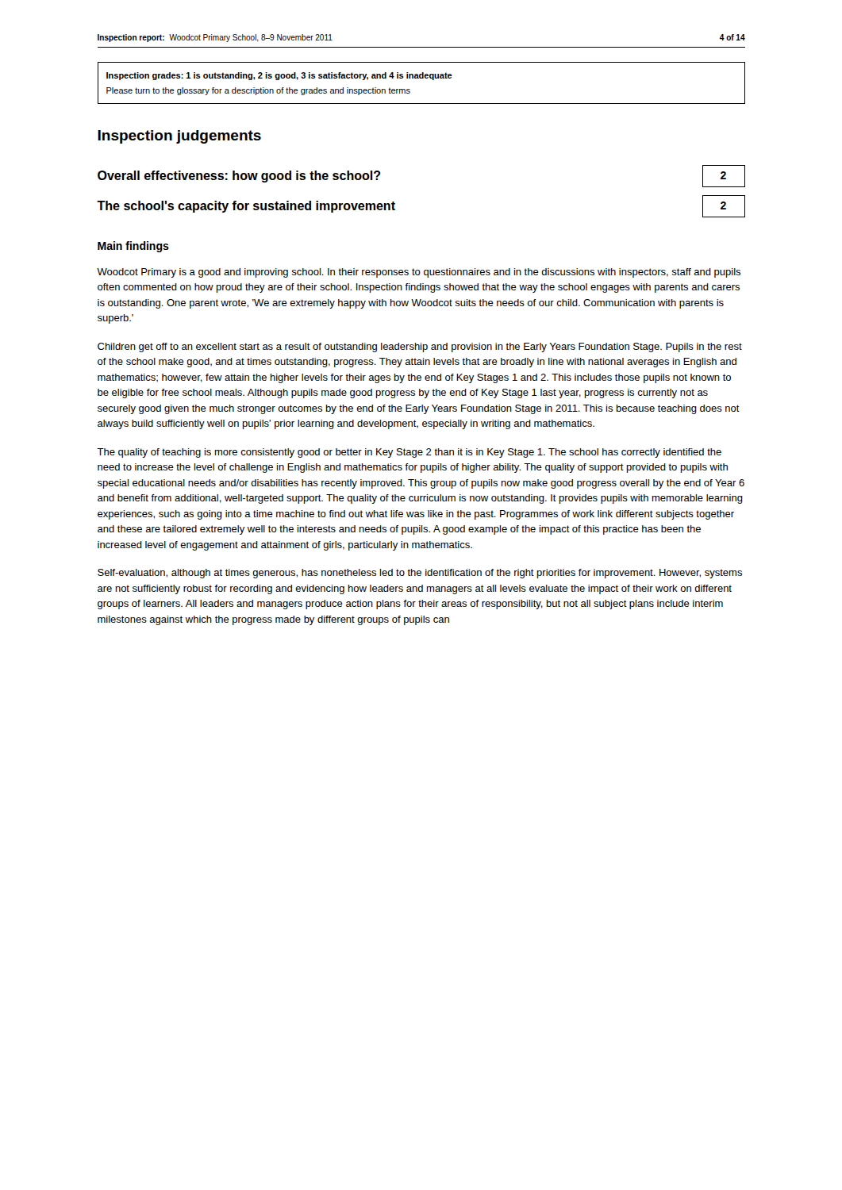Inspection report: Woodcot Primary School, 8–9 November 2011
4 of 14
Inspection grades: 1 is outstanding, 2 is good, 3 is satisfactory, and 4 is inadequate
Please turn to the glossary for a description of the grades and inspection terms
Inspection judgements
Overall effectiveness: how good is the school?
2
The school's capacity for sustained improvement
2
Main findings
Woodcot Primary is a good and improving school. In their responses to questionnaires and in the discussions with inspectors, staff and pupils often commented on how proud they are of their school. Inspection findings showed that the way the school engages with parents and carers is outstanding. One parent wrote, 'We are extremely happy with how Woodcot suits the needs of our child. Communication with parents is superb.'
Children get off to an excellent start as a result of outstanding leadership and provision in the Early Years Foundation Stage. Pupils in the rest of the school make good, and at times outstanding, progress. They attain levels that are broadly in line with national averages in English and mathematics; however, few attain the higher levels for their ages by the end of Key Stages 1 and 2. This includes those pupils not known to be eligible for free school meals. Although pupils made good progress by the end of Key Stage 1 last year, progress is currently not as securely good given the much stronger outcomes by the end of the Early Years Foundation Stage in 2011. This is because teaching does not always build sufficiently well on pupils' prior learning and development, especially in writing and mathematics.
The quality of teaching is more consistently good or better in Key Stage 2 than it is in Key Stage 1. The school has correctly identified the need to increase the level of challenge in English and mathematics for pupils of higher ability. The quality of support provided to pupils with special educational needs and/or disabilities has recently improved. This group of pupils now make good progress overall by the end of Year 6 and benefit from additional, well-targeted support. The quality of the curriculum is now outstanding. It provides pupils with memorable learning experiences, such as going into a time machine to find out what life was like in the past. Programmes of work link different subjects together and these are tailored extremely well to the interests and needs of pupils. A good example of the impact of this practice has been the increased level of engagement and attainment of girls, particularly in mathematics.
Self-evaluation, although at times generous, has nonetheless led to the identification of the right priorities for improvement. However, systems are not sufficiently robust for recording and evidencing how leaders and managers at all levels evaluate the impact of their work on different groups of learners. All leaders and managers produce action plans for their areas of responsibility, but not all subject plans include interim milestones against which the progress made by different groups of pupils can